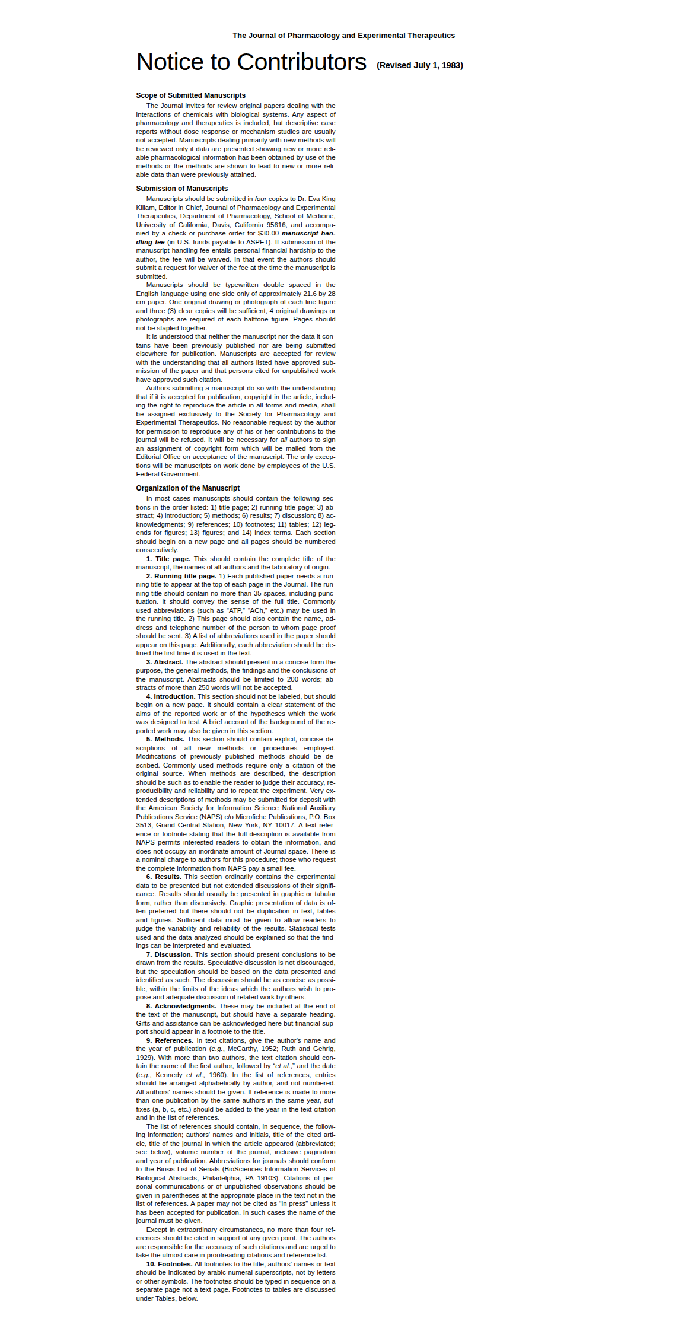The Journal of Pharmacology and Experimental Therapeutics
Notice to Contributors (Revised July 1, 1983)
Scope of Submitted Manuscripts
The Journal invites for review original papers dealing with the interactions of chemicals with biological systems. Any aspect of pharmacology and therapeutics is included, but descriptive case reports without dose response or mechanism studies are usually not accepted. Manuscripts dealing primarily with new methods will be reviewed only if data are presented showing new or more reliable pharmacological information has been obtained by use of the methods or the methods are shown to lead to new or more reliable data than were previously attained.
Submission of Manuscripts
Manuscripts should be submitted in four copies to Dr. Eva King Killam, Editor in Chief, Journal of Pharmacology and Experimental Therapeutics, Department of Pharmacology, School of Medicine, University of California, Davis, California 95616, and accompanied by a check or purchase order for $30.00 manuscript handling fee (in U.S. funds payable to ASPET). If submission of the manuscript handling fee entails personal financial hardship to the author, the fee will be waived. In that event the authors should submit a request for waiver of the fee at the time the manuscript is submitted.
Manuscripts should be typewritten double spaced in the English language using one side only of approximately 21.6 by 28 cm paper. One original drawing or photograph of each line figure and three (3) clear copies will be sufficient, 4 original drawings or photographs are required of each halftone figure. Pages should not be stapled together.
It is understood that neither the manuscript nor the data it contains have been previously published nor are being submitted elsewhere for publication. Manuscripts are accepted for review with the understanding that all authors listed have approved submission of the paper and that persons cited for unpublished work have approved such citation.
Authors submitting a manuscript do so with the understanding that if it is accepted for publication, copyright in the article, including the right to reproduce the article in all forms and media, shall be assigned exclusively to the Society for Pharmacology and Experimental Therapeutics. No reasonable request by the author for permission to reproduce any of his or her contributions to the journal will be refused. It will be necessary for all authors to sign an assignment of copyright form which will be mailed from the Editorial Office on acceptance of the manuscript. The only exceptions will be manuscripts on work done by employees of the U.S. Federal Government.
Organization of the Manuscript
In most cases manuscripts should contain the following sections in the order listed: 1) title page; 2) running title page; 3) abstract; 4) introduction; 5) methods; 6) results; 7) discussion; 8) acknowledgments; 9) references; 10) footnotes; 11) tables; 12) legends for figures; 13) figures; and 14) index terms. Each section should begin on a new page and all pages should be numbered consecutively.
1. Title page. This should contain the complete title of the manuscript, the names of all authors and the laboratory of origin.
2. Running title page. 1) Each published paper needs a running title to appear at the top of each page in the Journal. The running title should contain no more than 35 spaces, including punctuation. It should convey the sense of the full title. Commonly used abbreviations (such as “ATP,” “ACh,” etc.) may be used in the running title. 2) This page should also contain the name, address and telephone number of the person to whom page proof should be sent. 3) A list of abbreviations used in the paper should appear on this page. Additionally, each abbreviation should be defined the first time it is used in the text.
3. Abstract. The abstract should present in a concise form the purpose, the general methods, the findings and the conclusions of the manuscript. Abstracts should be limited to 200 words; abstracts of more than 250 words will not be accepted.
4. Introduction. This section should not be labeled, but should begin on a new page. It should contain a clear statement of the aims of the reported work or of the hypotheses which the work was designed to test. A brief account of the background of the reported work may also be given in this section.
5. Methods. This section should contain explicit, concise descriptions of all new methods or procedures employed. Modifications of previously published methods should be described. Commonly used methods require only a citation of the original source. When methods are described, the description should be such as to enable the reader to judge their accuracy, reproducibility and reliability and to repeat the experiment. Very extended descriptions of methods may be submitted for deposit with the American Society for Information Science National Auxiliary Publications Service (NAPS) c/o Microfiche Publications, P.O. Box 3513, Grand Central Station, New York, NY 10017. A text reference or footnote stating that the full description is available from NAPS permits interested readers to obtain the information, and does not occupy an inordinate amount of Journal space. There is a nominal charge to authors for this procedure; those who request the complete information from NAPS pay a small fee.
6. Results. This section ordinarily contains the experimental data to be presented but not extended discussions of their significance. Results should usually be presented in graphic or tabular form, rather than discursively. Graphic presentation of data is often preferred but there should not be duplication in text, tables and figures. Sufficient data must be given to allow readers to judge the variability and reliability of the results. Statistical tests used and the data analyzed should be explained so that the findings can be interpreted and evaluated.
7. Discussion. This section should present conclusions to be drawn from the results. Speculative discussion is not discouraged, but the speculation should be based on the data presented and identified as such. The discussion should be as concise as possible, within the limits of the ideas which the authors wish to propose and adequate discussion of related work by others.
8. Acknowledgments. These may be included at the end of the text of the manuscript, but should have a separate heading. Gifts and assistance can be acknowledged here but financial support should appear in a footnote to the title.
9. References. In text citations, give the author's name and the year of publication (e.g., McCarthy, 1952; Ruth and Gehrig, 1929). With more than two authors, the text citation should contain the name of the first author, followed by “et al.,” and the date (e.g., Kennedy et al., 1960). In the list of references, entries should be arranged alphabetically by author, and not numbered. All authors' names should be given. If reference is made to more than one publication by the same authors in the same year, suffixes (a, b, c, etc.) should be added to the year in the text citation and in the list of references.
The list of references should contain, in sequence, the following information; authors' names and initials, title of the cited article, title of the journal in which the article appeared (abbreviated; see below), volume number of the journal, inclusive pagination and year of publication. Abbreviations for journals should conform to the Biosis List of Serials (BioSciences Information Services of Biological Abstracts, Philadelphia, PA 19103). Citations of personal communications or of unpublished observations should be given in parentheses at the appropriate place in the text not in the list of references. A paper may not be cited as “in press” unless it has been accepted for publication. In such cases the name of the journal must be given.
Except in extraordinary circumstances, no more than four references should be cited in support of any given point. The authors are responsible for the accuracy of such citations and are urged to take the utmost care in proofreading citations and reference list.
10. Footnotes. All footnotes to the title, authors' names or text should be indicated by arabic numeral superscripts, not by letters or other symbols. The footnotes should be typed in sequence on a separate page not a text page. Footnotes to tables are discussed under Tables, below.